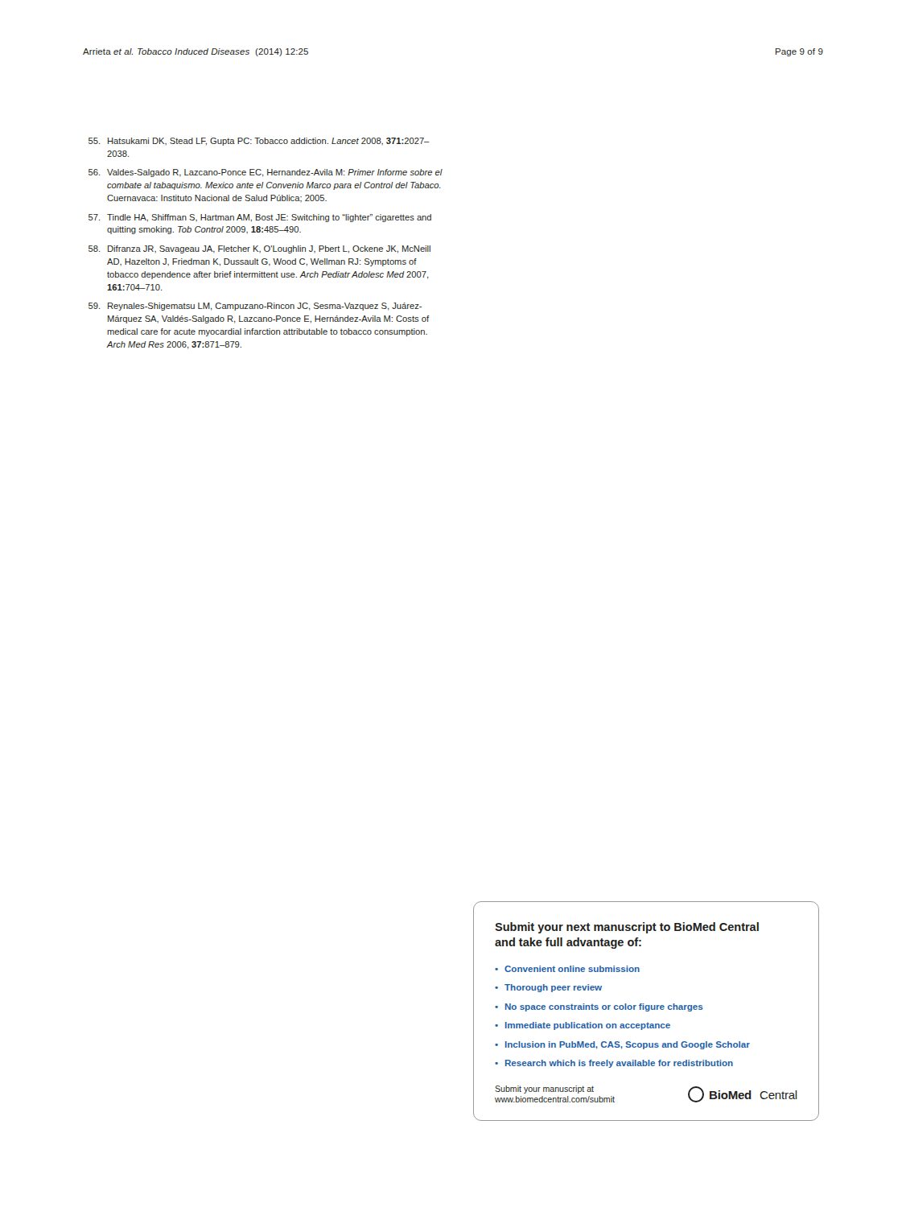Arrieta et al. Tobacco Induced Diseases (2014) 12:25 Page 9 of 9
55. Hatsukami DK, Stead LF, Gupta PC: Tobacco addiction. Lancet 2008, 371: 2027–2038.
56. Valdes-Salgado R, Lazcano-Ponce EC, Hernandez-Avila M: Primer Informe sobre el combate al tabaquismo. Mexico ante el Convenio Marco para el Control del Tabaco. Cuernavaca: Instituto Nacional de Salud Pública; 2005.
57. Tindle HA, Shiffman S, Hartman AM, Bost JE: Switching to “lighter” cigarettes and quitting smoking. Tob Control 2009, 18: 485–490.
58. Difranza JR, Savageau JA, Fletcher K, O'Loughlin J, Pbert L, Ockene JK, McNeill AD, Hazelton J, Friedman K, Dussault G, Wood C, Wellman RJ: Symptoms of tobacco dependence after brief intermittent use. Arch Pediatr Adolesc Med 2007, 161: 704–710.
59. Reynales-Shigematsu LM, Campuzano-Rincon JC, Sesma-Vazquez S, Juárez-Márquez SA, Valdés-Salgado R, Lazcano-Ponce E, Hernández-Avila M: Costs of medical care for acute myocardial infarction attributable to tobacco consumption. Arch Med Res 2006, 37: 871–879.
Submit your next manuscript to BioMed Central
and take full advantage of:
Convenient online submission
Thorough peer review
No space constraints or color figure charges
Immediate publication on acceptance
Inclusion in PubMed, CAS, Scopus and Google Scholar
Research which is freely available for redistribution
Submit your manuscript at
www.biomedcentral.com/submit
BioMed Central